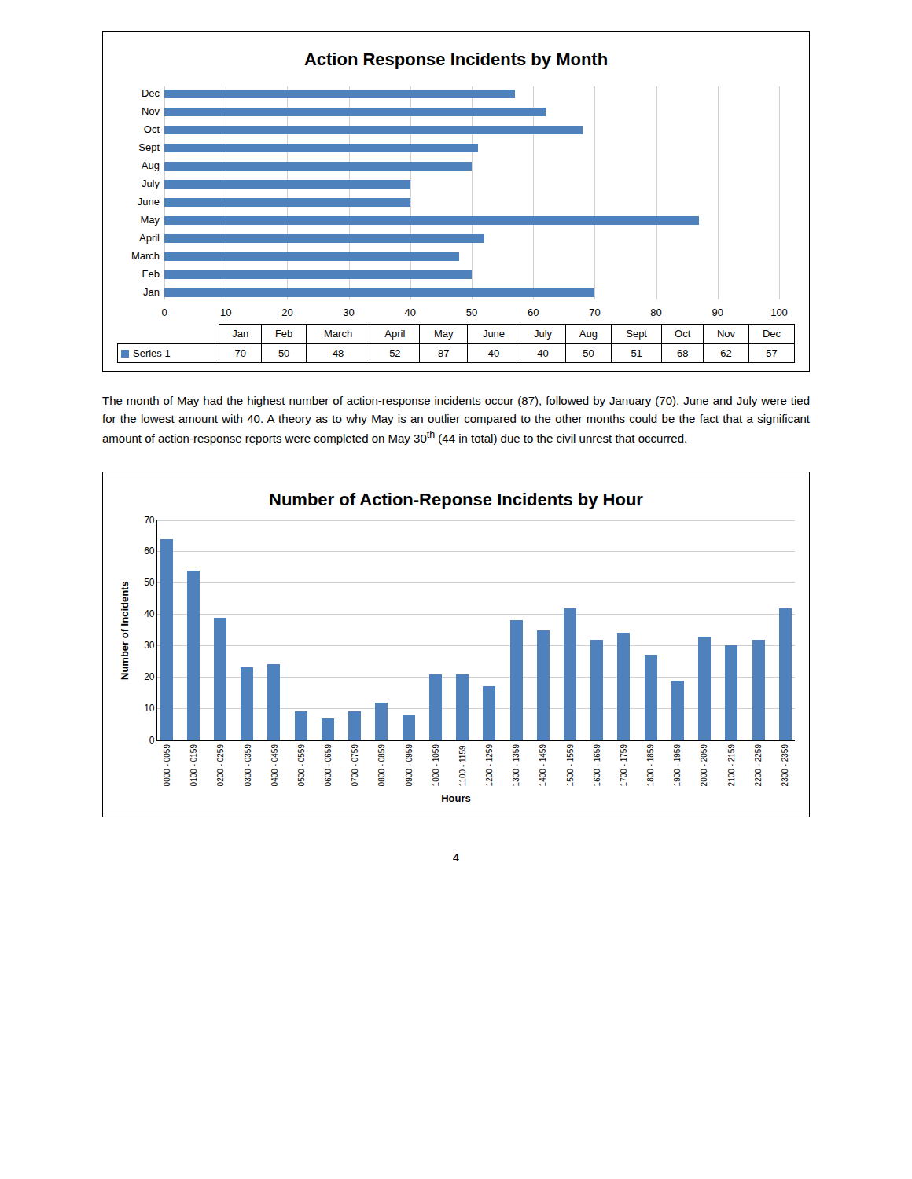Action Response Incidents by Month
Dec
Nov
Oct
Sept
Aug
July
June
May
April
March
Feb
Jan
0 10 20 30 40 50 60 70 80 90 100
| | Jan | Feb | March | April | May | June | July | Aug | Sept | Oct | Nov | Dec |
| Series 1 | 70 | 50 | 48 | 52 | 87 | 40 | 40 | 50 | 51 | 68 | 62 | 57 |
The month of May had the highest number of action-response incidents occur (87), followed by January (70). June and July were tied for the lowest amount with 40. A theory as to why May is an outlier compared to the other months could be the fact that a significant amount of action-response reports were completed on May 30th (44 in total) due to the civil unrest that occurred.
Number of Action-Reponse Incidents by Hour
Number of Incidents
70 60 50 40 30 20 10 0
0000 - 0059 0100 - 0159 0200 - 0259 0300 - 0359 0400 - 0459 0500 - 0559 0600 - 0659 0700 - 0759 0800 - 0859 0900 - 0959 1000 - 1059 1100 - 1159 1200 - 1259 1300 - 1359 1400 - 1459 1500 - 1559 1600 - 1659 1700 - 1759 1800 - 1859 1900 - 1959 2000 - 2059 2100 - 2159 2200 - 2259 2300 - 2359
Hours
4